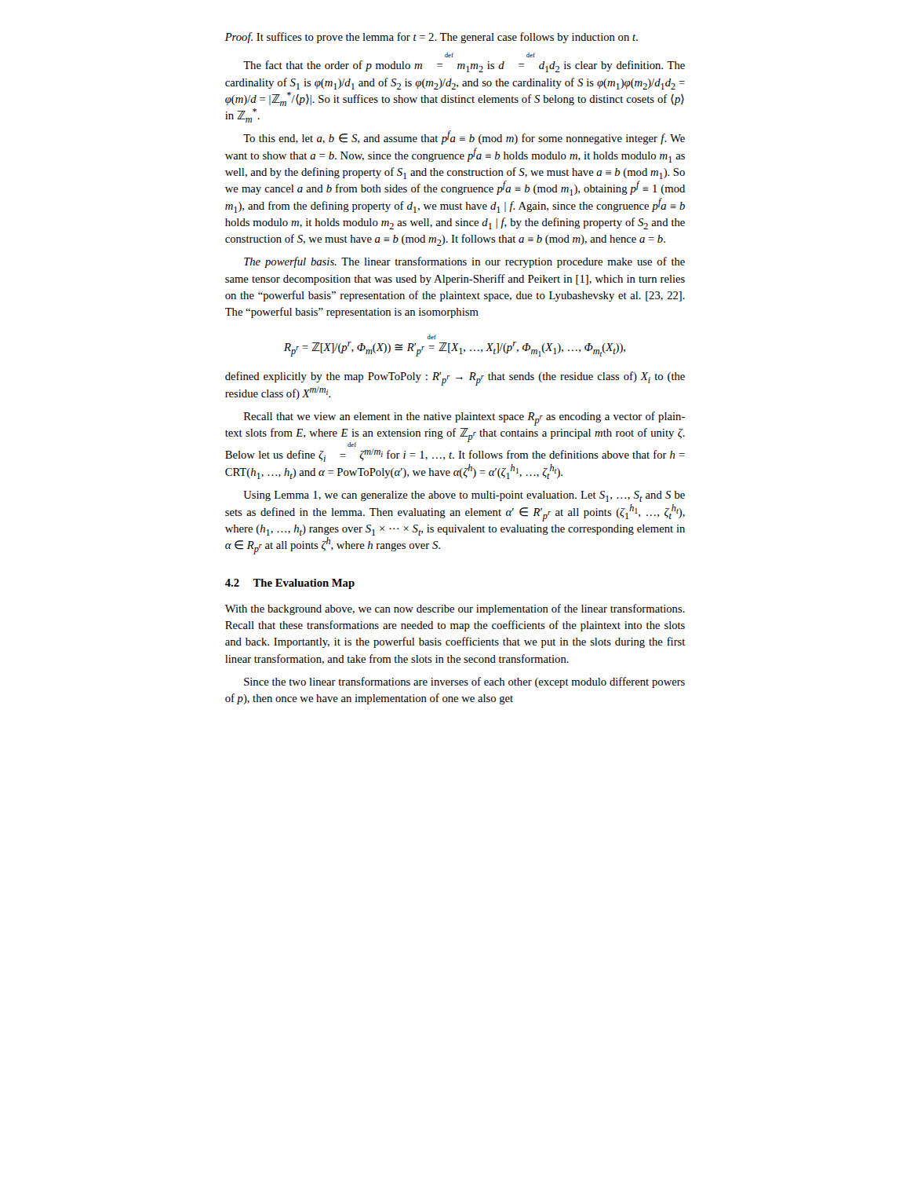Proof. It suffices to prove the lemma for t = 2. The general case follows by induction on t.
The fact that the order of p modulo m def= m1m2 is d def= d1d2 is clear by definition. The cardinality of S1 is φ(m1)/d1 and of S2 is φ(m2)/d2, and so the cardinality of S is φ(m1)φ(m2)/d1d2 = φ(m)/d = |ℤm*/⟨p⟩|. So it suffices to show that distinct elements of S belong to distinct cosets of ⟨p⟩ in ℤm*.
To this end, let a, b ∈ S, and assume that pfa ≡ b (mod m) for some nonnegative integer f. We want to show that a = b. Now, since the congruence pfa ≡ b holds modulo m, it holds modulo m1 as well, and by the defining property of S1 and the construction of S, we must have a ≡ b (mod m1). So we may cancel a and b from both sides of the congruence pfa ≡ b (mod m1), obtaining pf ≡ 1 (mod m1), and from the defining property of d1, we must have d1 | f. Again, since the congruence pfa ≡ b holds modulo m, it holds modulo m2 as well, and since d1 | f, by the defining property of S2 and the construction of S, we must have a ≡ b (mod m2). It follows that a ≡ b (mod m), and hence a = b.
The powerful basis. The linear transformations in our recryption procedure make use of the same tensor decomposition that was used by Alperin-Sheriff and Peikert in [1], which in turn relies on the “powerful basis” representation of the plaintext space, due to Lyubashevsky et al. [23, 22]. The “powerful basis” representation is an isomorphism
Rpr = ℤ[X]/(pr, Φm(X)) ≅ R′pr def= ℤ[X1, …, Xt]/(pr, Φm1(X1), …, Φmt(Xt)),
defined explicitly by the map PowToPoly : R′pr → Rpr that sends (the residue class of) Xi to (the residue class of) Xm/mi.
Recall that we view an element in the native plaintext space Rpr as encoding a vector of plaintext slots from E, where E is an extension ring of ℤpr that contains a principal mth root of unity ζ. Below let us define ζi def= ζm/mi for i = 1, …, t. It follows from the definitions above that for h = CRT(h1, …, ht) and α = PowToPoly(α′), we have α(ζh) = α′(ζ1h1, …, ζtht).
Using Lemma 1, we can generalize the above to multi-point evaluation. Let S1, …, St and S be sets as defined in the lemma. Then evaluating an element α′ ∈ R′pr at all points (ζ1h1, …, ζtht), where (h1, …, ht) ranges over S1 × ··· × St, is equivalent to evaluating the corresponding element in α ∈ Rpr at all points ζh, where h ranges over S.
4.2 The Evaluation Map
With the background above, we can now describe our implementation of the linear transformations. Recall that these transformations are needed to map the coefficients of the plaintext into the slots and back. Importantly, it is the powerful basis coefficients that we put in the slots during the first linear transformation, and take from the slots in the second transformation.
Since the two linear transformations are inverses of each other (except modulo different powers of p), then once we have an implementation of one we also get